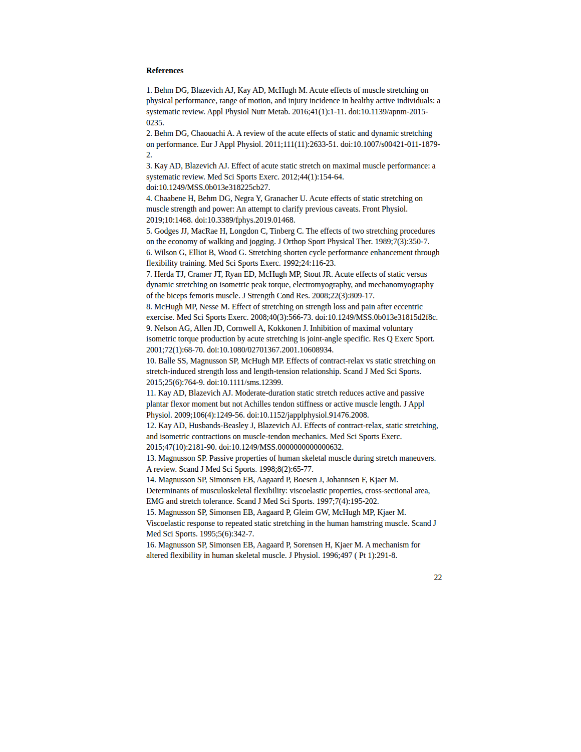References
1. Behm DG, Blazevich AJ, Kay AD, McHugh M. Acute effects of muscle stretching on physical performance, range of motion, and injury incidence in healthy active individuals: a systematic review. Appl Physiol Nutr Metab. 2016;41(1):1-11. doi:10.1139/apnm-2015-0235.
2. Behm DG, Chaouachi A. A review of the acute effects of static and dynamic stretching on performance. Eur J Appl Physiol. 2011;111(11):2633-51. doi:10.1007/s00421-011-1879-2.
3. Kay AD, Blazevich AJ. Effect of acute static stretch on maximal muscle performance: a systematic review. Med Sci Sports Exerc. 2012;44(1):154-64. doi:10.1249/MSS.0b013e318225cb27.
4. Chaabene H, Behm DG, Negra Y, Granacher U. Acute effects of static stretching on muscle strength and power: An attempt to clarify previous caveats. Front Physiol. 2019;10:1468. doi:10.3389/fphys.2019.01468.
5. Godges JJ, MacRae H, Longdon C, Tinberg C. The effects of two stretching procedures on the economy of walking and jogging. J Orthop Sport Physical Ther. 1989;7(3):350-7.
6. Wilson G, Elliot B, Wood G. Stretching shorten cycle performance enhancement through flexibility training. Med Sci Sports Exerc. 1992;24:116-23.
7. Herda TJ, Cramer JT, Ryan ED, McHugh MP, Stout JR. Acute effects of static versus dynamic stretching on isometric peak torque, electromyography, and mechanomyography of the biceps femoris muscle. J Strength Cond Res. 2008;22(3):809-17.
8. McHugh MP, Nesse M. Effect of stretching on strength loss and pain after eccentric exercise. Med Sci Sports Exerc. 2008;40(3):566-73. doi:10.1249/MSS.0b013e31815d2f8c.
9. Nelson AG, Allen JD, Cornwell A, Kokkonen J. Inhibition of maximal voluntary isometric torque production by acute stretching is joint-angle specific. Res Q Exerc Sport. 2001;72(1):68-70. doi:10.1080/02701367.2001.10608934.
10. Balle SS, Magnusson SP, McHugh MP. Effects of contract-relax vs static stretching on stretch-induced strength loss and length-tension relationship. Scand J Med Sci Sports. 2015;25(6):764-9. doi:10.1111/sms.12399.
11. Kay AD, Blazevich AJ. Moderate-duration static stretch reduces active and passive plantar flexor moment but not Achilles tendon stiffness or active muscle length. J Appl Physiol. 2009;106(4):1249-56. doi:10.1152/japplphysiol.91476.2008.
12. Kay AD, Husbands-Beasley J, Blazevich AJ. Effects of contract-relax, static stretching, and isometric contractions on muscle-tendon mechanics. Med Sci Sports Exerc. 2015;47(10):2181-90. doi:10.1249/MSS.0000000000000632.
13. Magnusson SP. Passive properties of human skeletal muscle during stretch maneuvers. A review. Scand J Med Sci Sports. 1998;8(2):65-77.
14. Magnusson SP, Simonsen EB, Aagaard P, Boesen J, Johannsen F, Kjaer M. Determinants of musculoskeletal flexibility: viscoelastic properties, cross-sectional area, EMG and stretch tolerance. Scand J Med Sci Sports. 1997;7(4):195-202.
15. Magnusson SP, Simonsen EB, Aagaard P, Gleim GW, McHugh MP, Kjaer M. Viscoelastic response to repeated static stretching in the human hamstring muscle. Scand J Med Sci Sports. 1995;5(6):342-7.
16. Magnusson SP, Simonsen EB, Aagaard P, Sorensen H, Kjaer M. A mechanism for altered flexibility in human skeletal muscle. J Physiol. 1996;497 ( Pt 1):291-8.
22